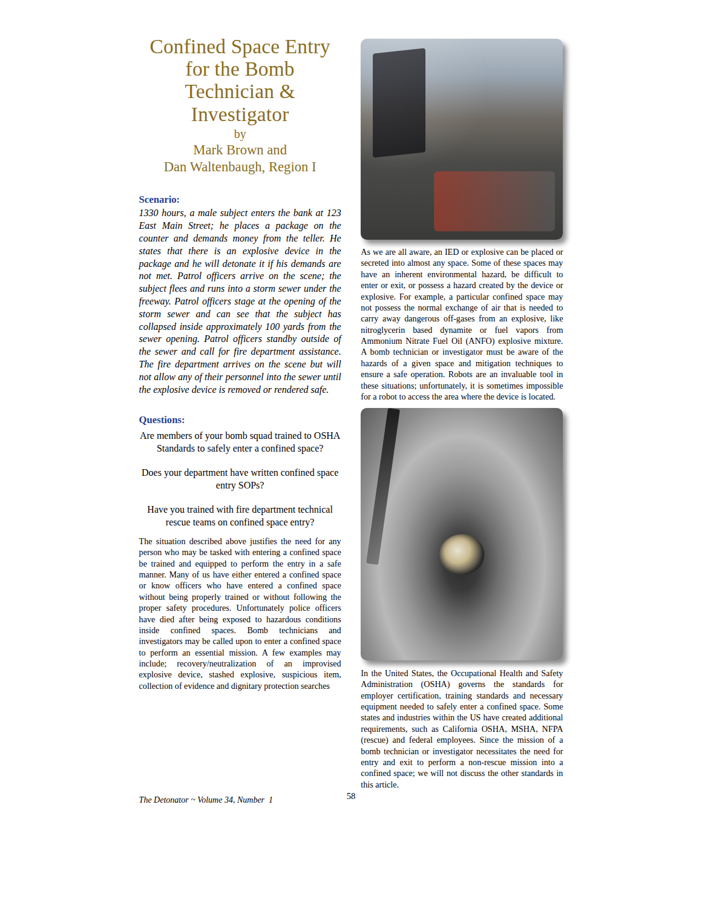Confined Space Entry for the Bomb Technician & Investigator
by Mark Brown and
Dan Waltenbaugh, Region I
Scenario:
1330 hours, a male subject enters the bank at 123 East Main Street; he places a package on the counter and demands money from the teller. He states that there is an explosive device in the package and he will detonate it if his demands are not met. Patrol officers arrive on the scene; the subject flees and runs into a storm sewer under the freeway. Patrol officers stage at the opening of the storm sewer and can see that the subject has collapsed inside approximately 100 yards from the sewer opening. Patrol officers standby outside of the sewer and call for fire department assistance. The fire department arrives on the scene but will not allow any of their personnel into the sewer until the explosive device is removed or rendered safe.
Questions:
Are members of your bomb squad trained to OSHA Standards to safely enter a confined space?
Does your department have written confined space entry SOPs?
Have you trained with fire department technical rescue teams on confined space entry?
The situation described above justifies the need for any person who may be tasked with entering a confined space be trained and equipped to perform the entry in a safe manner. Many of us have either entered a confined space or know officers who have entered a confined space without being properly trained or without following the proper safety procedures. Unfortunately police officers have died after being exposed to hazardous conditions inside confined spaces. Bomb technicians and investigators may be called upon to enter a confined space to perform an essential mission. A few examples may include; recovery/neutralization of an improvised explosive device, stashed explosive, suspicious item, collection of evidence and dignitary protection searches
As we are all aware, an IED or explosive can be placed or secreted into almost any space. Some of these spaces may have an inherent environmental hazard, be difficult to enter or exit, or possess a hazard created by the device or explosive. For example, a particular confined space may not possess the normal exchange of air that is needed to carry away dangerous off-gases from an explosive, like nitroglycerin based dynamite or fuel vapors from Ammonium Nitrate Fuel Oil (ANFO) explosive mixture. A bomb technician or investigator must be aware of the hazards of a given space and mitigation techniques to ensure a safe operation. Robots are an invaluable tool in these situations; unfortunately, it is sometimes impossible for a robot to access the area where the device is located.
In the United States, the Occupational Health and Safety Administration (OSHA) governs the standards for employer certification, training standards and necessary equipment needed to safely enter a confined space. Some states and industries within the US have created additional requirements, such as California OSHA, MSHA, NFPA (rescue) and federal employees. Since the mission of a bomb technician or investigator necessitates the need for entry and exit to perform a non-rescue mission into a confined space; we will not discuss the other standards in this article.
The Detonator ~ Volume 34, Number 1
58